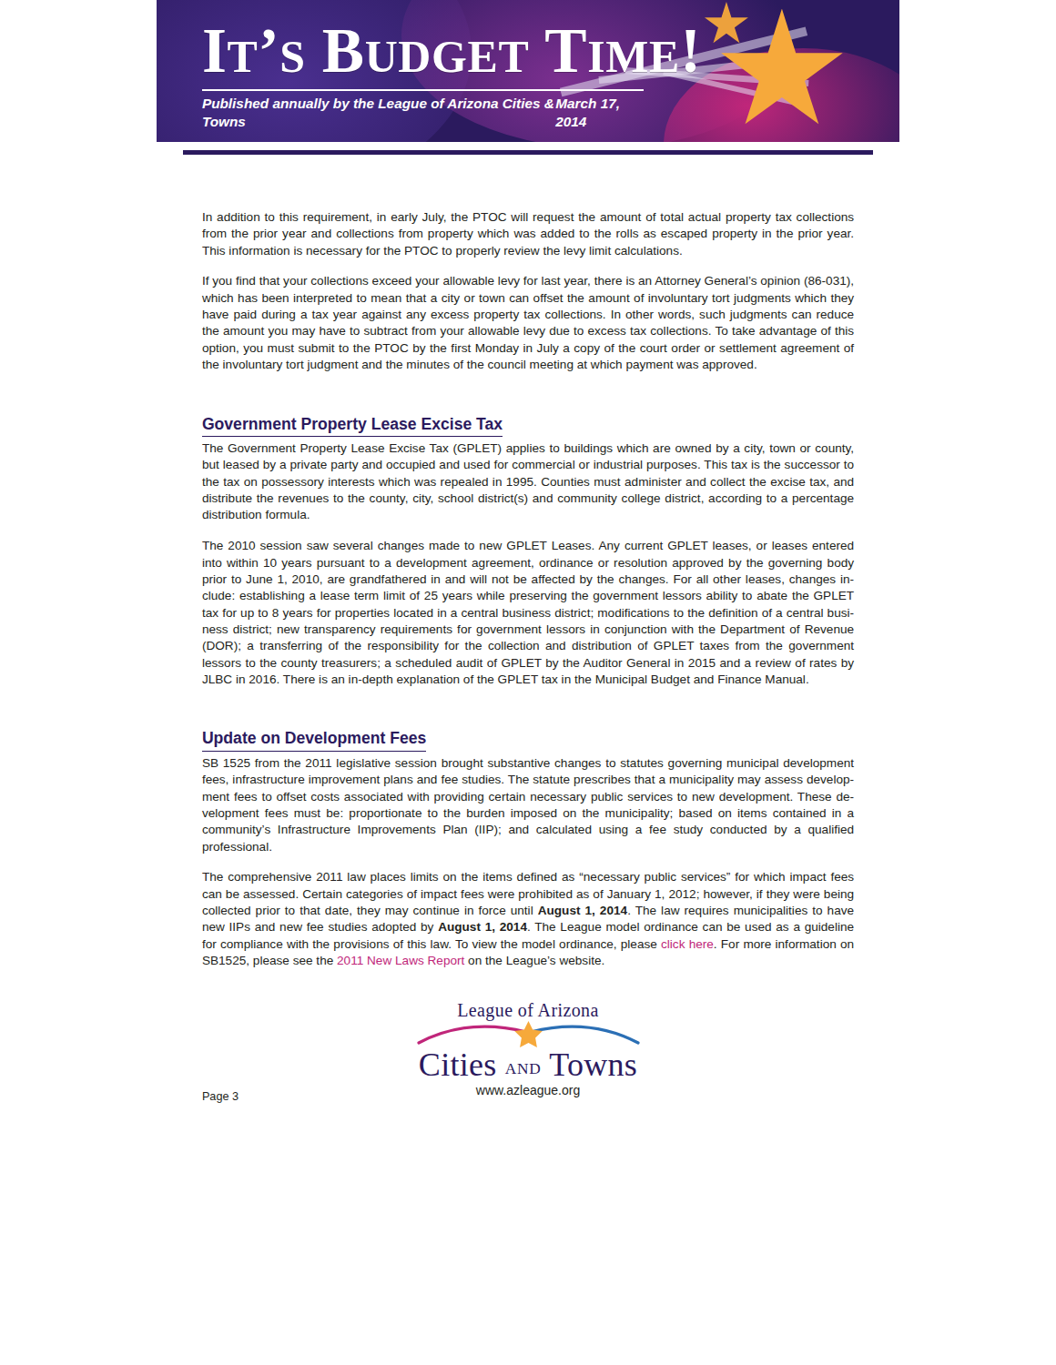IT’S BUDGET TIME!
Published annually by the League of Arizona Cities & Towns March 17, 2014
In addition to this requirement, in early July, the PTOC will request the amount of total actual property tax collections from the prior year and collections from property which was added to the rolls as escaped property in the prior year. This information is necessary for the PTOC to properly review the levy limit calculations.
If you find that your collections exceed your allowable levy for last year, there is an Attorney General’s opinion (86-031), which has been interpreted to mean that a city or town can offset the amount of involuntary tort judgments which they have paid during a tax year against any excess property tax collections. In other words, such judgments can reduce the amount you may have to subtract from your allowable levy due to excess tax collections. To take advantage of this option, you must submit to the PTOC by the first Monday in July a copy of the court order or settlement agreement of the involuntary tort judgment and the minutes of the council meeting at which payment was approved.
Government Property Lease Excise Tax
The Government Property Lease Excise Tax (GPLET) applies to buildings which are owned by a city, town or county, but leased by a private party and occupied and used for commercial or industrial purposes. This tax is the successor to the tax on possessory interests which was repealed in 1995. Counties must administer and collect the excise tax, and distribute the revenues to the county, city, school district(s) and community college district, according to a percentage distribution formula.
The 2010 session saw several changes made to new GPLET Leases. Any current GPLET leases, or leases entered into within 10 years pursuant to a development agreement, ordinance or resolution approved by the governing body prior to June 1, 2010, are grandfathered in and will not be affected by the changes. For all other leases, changes include: establishing a lease term limit of 25 years while preserving the government lessors ability to abate the GPLET tax for up to 8 years for properties located in a central business district; modifications to the definition of a central business district; new transparency requirements for government lessors in conjunction with the Department of Revenue (DOR); a transferring of the responsibility for the collection and distribution of GPLET taxes from the government lessors to the county treasurers; a scheduled audit of GPLET by the Auditor General in 2015 and a review of rates by JLBC in 2016. There is an in-depth explanation of the GPLET tax in the Municipal Budget and Finance Manual.
Update on Development Fees
SB 1525 from the 2011 legislative session brought substantive changes to statutes governing municipal development fees, infrastructure improvement plans and fee studies. The statute prescribes that a municipality may assess development fees to offset costs associated with providing certain necessary public services to new development. These development fees must be: proportionate to the burden imposed on the municipality; based on items contained in a community’s Infrastructure Improvements Plan (IIP); and calculated using a fee study conducted by a qualified professional.
The comprehensive 2011 law places limits on the items defined as “necessary public services” for which impact fees can be assessed. Certain categories of impact fees were prohibited as of January 1, 2012; however, if they were being collected prior to that date, they may continue in force until August 1, 2014. The law requires municipalities to have new IIPs and new fee studies adopted by August 1, 2014. The League model ordinance can be used as a guideline for compliance with the provisions of this law. To view the model ordinance, please click here. For more information on SB1525, please see the 2011 New Laws Report on the League’s website.
League of Arizona
Cities AND Towns
www.azleague.org
Page 3